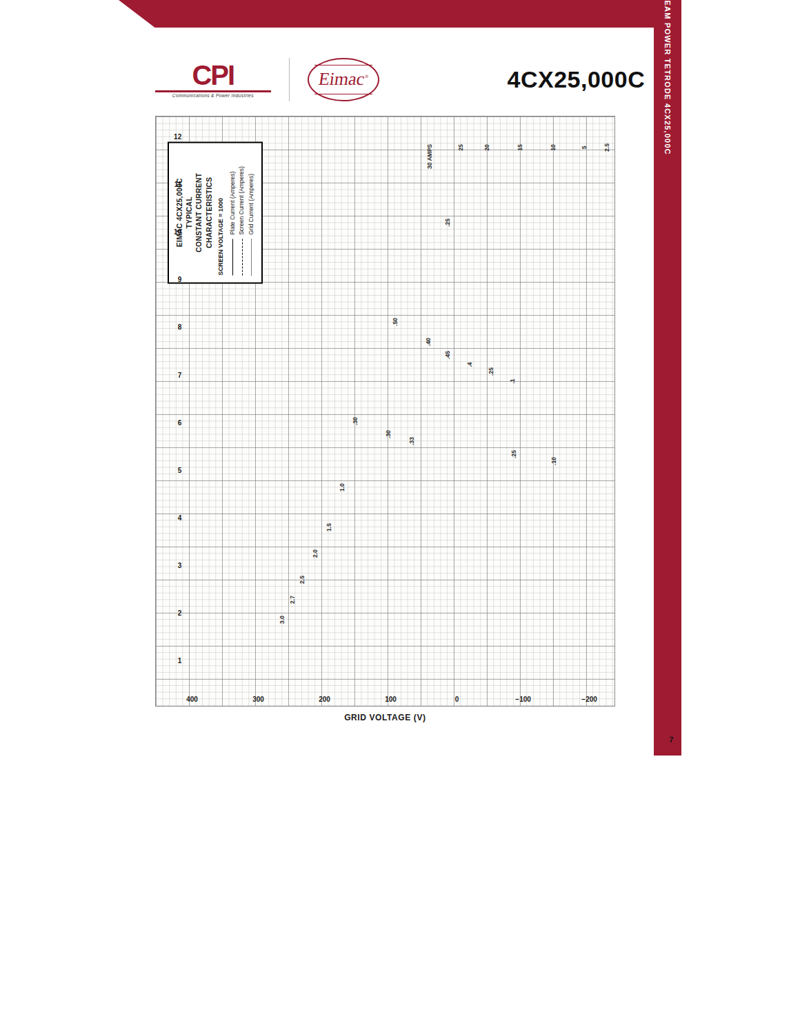CPI | RADIAL BEAM POWER TETRODE 4CX25,000C
CPI Communications & Power Industries
Eimac®
4CX25,000C
EIMAC 4CX25,000C
TYPICAL
CONSTANT CURRENT
CHARACTERISTICS
SCREEN VOLTAGE = 1000
| | Plate Current (Amperes) |
| | Screen Current (Amperes) |
| | Grid Current (Amperes) |
30 AMPS
25
20
15
10
5
2.5
1.0
.5
.001 lb
.25
.50
.45
.4
.25
.1
.40
.30
.30
.33
.25
.10
1.0
1.5
2.0
2.5
2.7
3.0
12 11 10 9 8 7 6 5 4 3 2 1
400 300 200 100 0 −100 −200 −300 −400
GRID VOLTAGE (V)
7